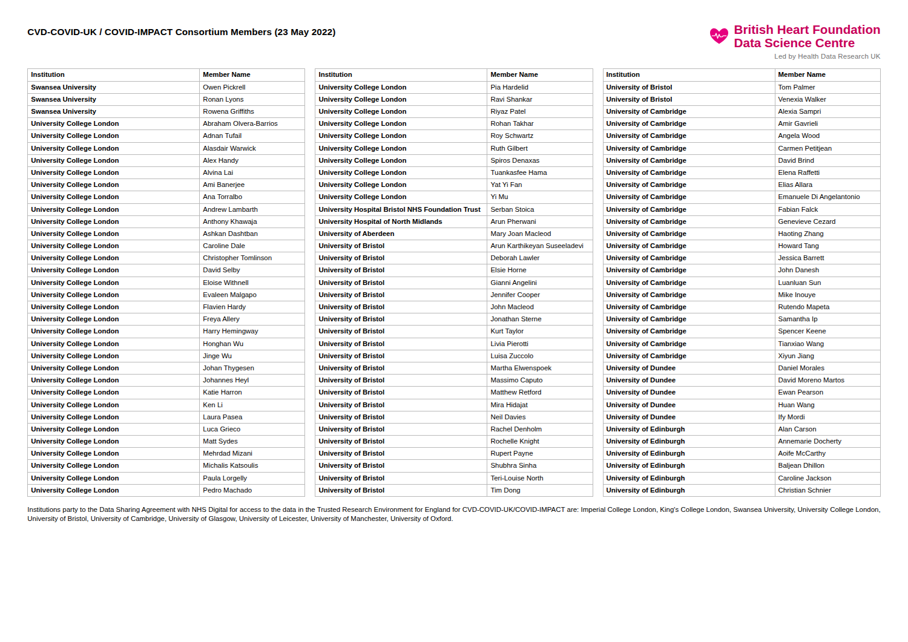CVD-COVID-UK / COVID-IMPACT Consortium Members (23 May 2022)
British Heart Foundation
Data Science Centre
Led by Health Data Research UK
| Institution | Member Name |
| --- | --- |
| Swansea University | Owen Pickrell |
| Swansea University | Ronan Lyons |
| Swansea University | Rowena Griffiths |
| University College London | Abraham Olvera-Barrios |
| University College London | Adnan Tufail |
| University College London | Alasdair Warwick |
| University College London | Alex Handy |
| University College London | Alvina Lai |
| University College London | Ami Banerjee |
| University College London | Ana Torralbo |
| University College London | Andrew Lambarth |
| University College London | Anthony Khawaja |
| University College London | Ashkan Dashtban |
| University College London | Caroline Dale |
| University College London | Christopher Tomlinson |
| University College London | David Selby |
| University College London | Eloise Withnell |
| University College London | Evaleen Malgapo |
| University College London | Flavien Hardy |
| University College London | Freya Allery |
| University College London | Harry Hemingway |
| University College London | Honghan Wu |
| University College London | Jinge Wu |
| University College London | Johan Thygesen |
| University College London | Johannes Heyl |
| University College London | Katie Harron |
| University College London | Ken Li |
| University College London | Laura Pasea |
| University College London | Luca Grieco |
| University College London | Matt Sydes |
| University College London | Mehrdad Mizani |
| University College London | Michalis Katsoulis |
| University College London | Paula Lorgelly |
| University College London | Pedro Machado |
| Institution | Member Name |
| --- | --- |
| University College London | Pia Hardelid |
| University College London | Ravi Shankar |
| University College London | Riyaz Patel |
| University College London | Rohan Takhar |
| University College London | Roy Schwartz |
| University College London | Ruth Gilbert |
| University College London | Spiros Denaxas |
| University College London | Tuankasfee Hama |
| University College London | Yat Yi Fan |
| University College London | Yi Mu |
| University Hospital Bristol NHS Foundation Trust | Serban Stoica |
| University Hospital of North Midlands | Arun Pherwani |
| University of Aberdeen | Mary Joan Macleod |
| University of Bristol | Arun Karthikeyan Suseeladevi |
| University of Bristol | Deborah Lawler |
| University of Bristol | Elsie Horne |
| University of Bristol | Gianni Angelini |
| University of Bristol | Jennifer Cooper |
| University of Bristol | John Macleod |
| University of Bristol | Jonathan Sterne |
| University of Bristol | Kurt Taylor |
| University of Bristol | Livia Pierotti |
| University of Bristol | Luisa Zuccolo |
| University of Bristol | Martha Elwenspoek |
| University of Bristol | Massimo Caputo |
| University of Bristol | Matthew Retford |
| University of Bristol | Mira Hidajat |
| University of Bristol | Neil Davies |
| University of Bristol | Rachel Denholm |
| University of Bristol | Rochelle Knight |
| University of Bristol | Rupert Payne |
| University of Bristol | Shubhra Sinha |
| University of Bristol | Teri-Louise North |
| University of Bristol | Tim Dong |
| Institution | Member Name |
| --- | --- |
| University of Bristol | Tom Palmer |
| University of Bristol | Venexia Walker |
| University of Cambridge | Alexia Sampri |
| University of Cambridge | Amir Gavrieli |
| University of Cambridge | Angela Wood |
| University of Cambridge | Carmen Petitjean |
| University of Cambridge | David Brind |
| University of Cambridge | Elena Raffetti |
| University of Cambridge | Elias Allara |
| University of Cambridge | Emanuele Di Angelantonio |
| University of Cambridge | Fabian Falck |
| University of Cambridge | Genevieve Cezard |
| University of Cambridge | Haoting Zhang |
| University of Cambridge | Howard Tang |
| University of Cambridge | Jessica Barrett |
| University of Cambridge | John Danesh |
| University of Cambridge | Luanluan Sun |
| University of Cambridge | Mike Inouye |
| University of Cambridge | Rutendo Mapeta |
| University of Cambridge | Samantha Ip |
| University of Cambridge | Spencer Keene |
| University of Cambridge | Tianxiao Wang |
| University of Cambridge | Xiyun Jiang |
| University of Dundee | Daniel Morales |
| University of Dundee | David Moreno Martos |
| University of Dundee | Ewan Pearson |
| University of Dundee | Huan Wang |
| University of Dundee | Ify Mordi |
| University of Edinburgh | Alan Carson |
| University of Edinburgh | Annemarie Docherty |
| University of Edinburgh | Aoife McCarthy |
| University of Edinburgh | Baljean Dhillon |
| University of Edinburgh | Caroline Jackson |
| University of Edinburgh | Christian Schnier |
Institutions party to the Data Sharing Agreement with NHS Digital for access to the data in the Trusted Research Environment for England for CVD-COVID-UK/COVID-IMPACT are: Imperial College London, King's College London, Swansea University, University College London, University of Bristol, University of Cambridge, University of Glasgow, University of Leicester, University of Manchester, University of Oxford.